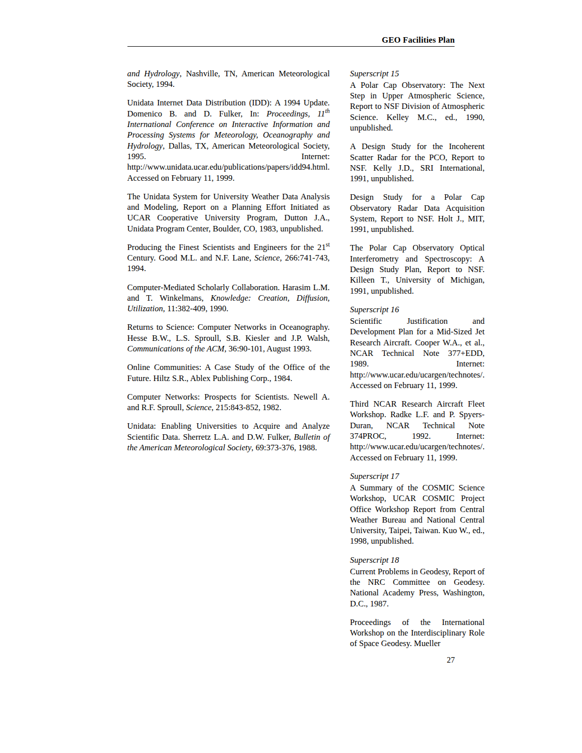GEO Facilities Plan
and Hydrology, Nashville, TN, American Meteorological Society, 1994.
Unidata Internet Data Distribution (IDD): A 1994 Update. Domenico B. and D. Fulker, In: Proceedings, 11th International Conference on Interactive Information and Processing Systems for Meteorology, Oceanography and Hydrology, Dallas, TX, American Meteorological Society, 1995. Internet: http://www.unidata.ucar.edu/publications/papers/idd94.html. Accessed on February 11, 1999.
The Unidata System for University Weather Data Analysis and Modeling, Report on a Planning Effort Initiated as UCAR Cooperative University Program, Dutton J.A., Unidata Program Center, Boulder, CO, 1983, unpublished.
Producing the Finest Scientists and Engineers for the 21st Century. Good M.L. and N.F. Lane, Science, 266:741-743, 1994.
Computer-Mediated Scholarly Collaboration. Harasim L.M. and T. Winkelmans, Knowledge: Creation, Diffusion, Utilization, 11:382-409, 1990.
Returns to Science: Computer Networks in Oceanography. Hesse B.W., L.S. Sproull, S.B. Kiesler and J.P. Walsh, Communications of the ACM, 36:90-101, August 1993.
Online Communities: A Case Study of the Office of the Future. Hiltz S.R., Ablex Publishing Corp., 1984.
Computer Networks: Prospects for Scientists. Newell A. and R.F. Sproull, Science, 215:843-852, 1982.
Unidata: Enabling Universities to Acquire and Analyze Scientific Data. Sherretz L.A. and D.W. Fulker, Bulletin of the American Meteorological Society, 69:373-376, 1988.
Superscript 15
A Polar Cap Observatory: The Next Step in Upper Atmospheric Science, Report to NSF Division of Atmospheric Science. Kelley M.C., ed., 1990, unpublished.
A Design Study for the Incoherent Scatter Radar for the PCO, Report to NSF. Kelly J.D., SRI International, 1991, unpublished.
Design Study for a Polar Cap Observatory Radar Data Acquisition System, Report to NSF. Holt J., MIT, 1991, unpublished.
The Polar Cap Observatory Optical Interferometry and Spectroscopy: A Design Study Plan, Report to NSF. Killeen T., University of Michigan, 1991, unpublished.
Superscript 16
Scientific Justification and Development Plan for a Mid-Sized Jet Research Aircraft. Cooper W.A., et al., NCAR Technical Note 377+EDD, 1989. Internet: http://www.ucar.edu/ucargen/technotes/. Accessed on February 11, 1999.
Third NCAR Research Aircraft Fleet Workshop. Radke L.F. and P. Spyers-Duran, NCAR Technical Note 374PROC, 1992. Internet: http://www.ucar.edu/ucargen/technotes/. Accessed on February 11, 1999.
Superscript 17
A Summary of the COSMIC Science Workshop, UCAR COSMIC Project Office Workshop Report from Central Weather Bureau and National Central University, Taipei, Taiwan. Kuo W., ed., 1998, unpublished.
Superscript 18
Current Problems in Geodesy, Report of the NRC Committee on Geodesy. National Academy Press, Washington, D.C., 1987.
Proceedings of the International Workshop on the Interdisciplinary Role of Space Geodesy. Mueller
27